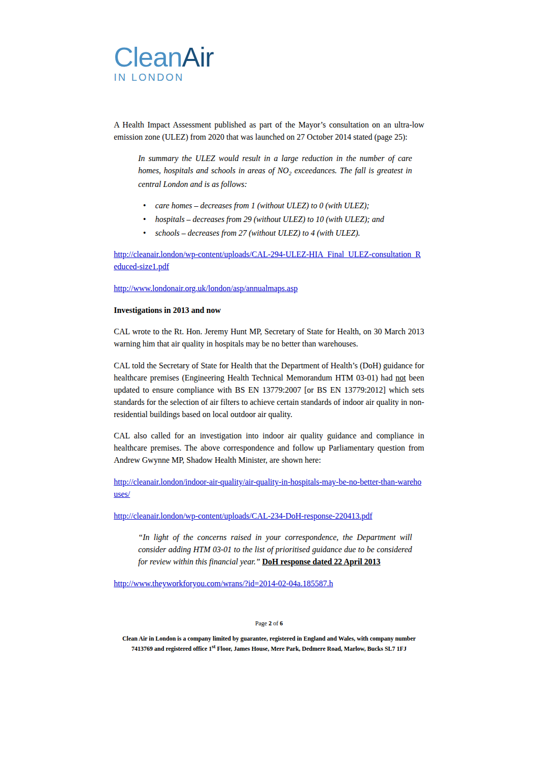Clean Air
IN LONDON
A Health Impact Assessment published as part of the Mayor’s consultation on an ultra-low emission zone (ULEZ) from 2020 that was launched on 27 October 2014 stated (page 25):
In summary the ULEZ would result in a large reduction in the number of care homes, hospitals and schools in areas of NO2 exceedances. The fall is greatest in central London and is as follows:
care homes – decreases from 1 (without ULEZ) to 0 (with ULEZ);
hospitals – decreases from 29 (without ULEZ) to 10 (with ULEZ); and
schools – decreases from 27 (without ULEZ) to 4 (with ULEZ).
http://cleanair.london/wp-content/uploads/CAL-294-ULEZ-HIA_Final_ULEZ-consultation_Reduced-size1.pdf
http://www.londonair.org.uk/london/asp/annualmaps.asp
Investigations in 2013 and now
CAL wrote to the Rt. Hon. Jeremy Hunt MP, Secretary of State for Health, on 30 March 2013 warning him that air quality in hospitals may be no better than warehouses.
CAL told the Secretary of State for Health that the Department of Health’s (DoH) guidance for healthcare premises (Engineering Health Technical Memorandum HTM 03-01) had not been updated to ensure compliance with BS EN 13779:2007 [or BS EN 13779:2012] which sets standards for the selection of air filters to achieve certain standards of indoor air quality in non-residential buildings based on local outdoor air quality.
CAL also called for an investigation into indoor air quality guidance and compliance in healthcare premises. The above correspondence and follow up Parliamentary question from Andrew Gwynne MP, Shadow Health Minister, are shown here:
http://cleanair.london/indoor-air-quality/air-quality-in-hospitals-may-be-no-better-than-warehouses/
http://cleanair.london/wp-content/uploads/CAL-234-DoH-response-220413.pdf
“In light of the concerns raised in your correspondence, the Department will consider adding HTM 03-01 to the list of prioritised guidance due to be considered for review within this financial year.” DoH response dated 22 April 2013
http://www.theyworkforyou.com/wrans/?id=2014-02-04a.185587.h
Page 2 of 6
Clean Air in London is a company limited by guarantee, registered in England and Wales, with company number
7413769 and registered office 1st Floor, James House, Mere Park, Dedmere Road, Marlow, Bucks SL7 1FJ